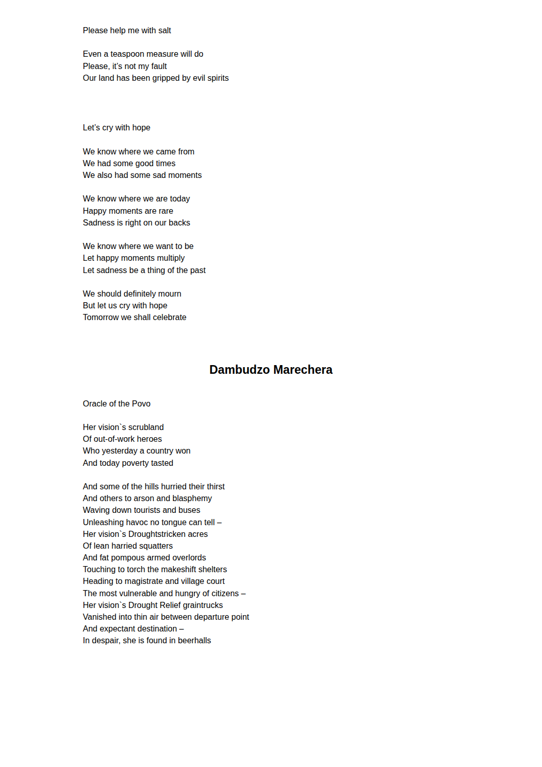Please help me with salt
Even a teaspoon measure will do
Please, it’s not my fault
Our land has been gripped by evil spirits
Let’s cry with hope
We know where we came from
We had some good times
We also had some sad moments
We know where we are today
Happy moments are rare
Sadness is right on our backs
We know where we want to be
Let happy moments multiply
Let sadness be a thing of the past
We should definitely mourn
But let us cry with hope
Tomorrow we shall celebrate
Dambudzo Marechera
Oracle of the Povo
Her vision`s scrubland
Of out-of-work heroes
Who yesterday a country won
And today poverty tasted
And some of the hills hurried their thirst
And others to arson and blasphemy
Waving down tourists and buses
Unleashing havoc no tongue can tell –
Her vision`s Droughtstricken acres
Of lean harried squatters
And fat pompous armed overlords
Touching to torch the makeshift shelters
Heading to magistrate and village court
The most vulnerable and hungry of citizens –
Her vision`s Drought Relief graintrucks
Vanished into thin air between departure point
And expectant destination –
In despair, she is found in beerhalls